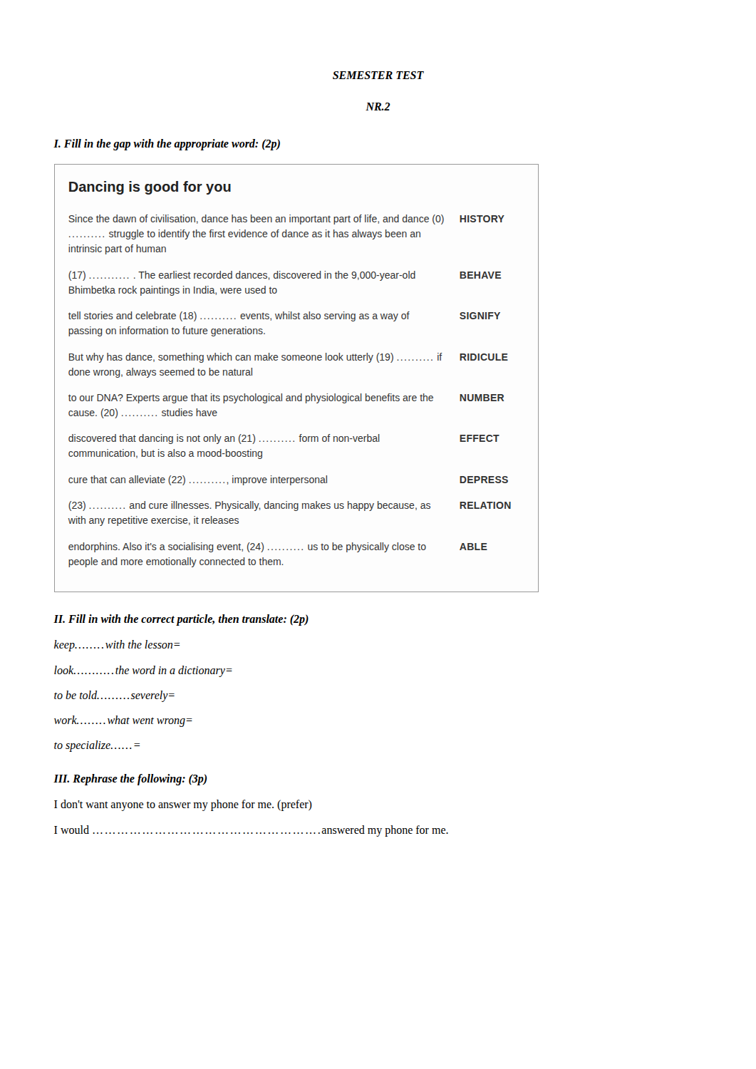SEMESTER TEST
NR.2
I. Fill in the gap with the appropriate word: (2p)
Dancing is good for you
Since the dawn of civilisation, dance has been an important part of life, and dance (0) .......... struggle to identify the first evidence of dance as it has always been an intrinsic part of human HISTORY
(17) ........... . The earliest recorded dances, discovered in the 9,000-year-old Bhimbetka rock paintings in India, were used to BEHAVE
tell stories and celebrate (18) .......... events, whilst also serving as a way of passing on information to future generations. SIGNIFY
But why has dance, something which can make someone look utterly (19) .......... if done wrong, always seemed to be natural RIDICULE
to our DNA? Experts argue that its psychological and physiological benefits are the cause. (20) .......... studies have NUMBER
discovered that dancing is not only an (21) .......... form of non-verbal communication, but is also a mood-boosting EFFECT
cure that can alleviate (22) .........., improve interpersonal DEPRESS
(23) .......... and cure illnesses. Physically, dancing makes us happy because, as with any repetitive exercise, it releases RELATION
endorphins. Also it's a socialising event, (24) .......... us to be physically close to people and more emotionally connected to them. ABLE
II. Fill in with the correct particle, then translate: (2p)
keep…….. with the lesson=
look……….. the word in a dictionary=
to be told………severely=
work…….. what went wrong=
to specialize……=
III. Rephrase the following: (3p)
I don't want anyone to answer my phone for me. (prefer)
I would ………………………………………………. answered my phone for me.